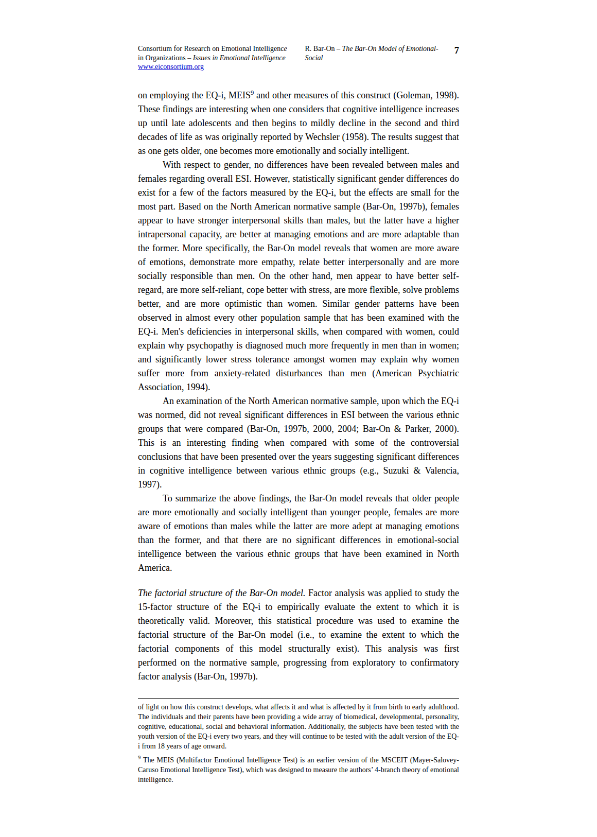7
Consortium for Research on Emotional Intelligence
in Organizations – Issues in Emotional Intelligence
www.eiconsortium.org
R. Bar-On – The Bar-On Model of Emotional-Social
on employing the EQ-i, MEIS9 and other measures of this construct (Goleman, 1998). These findings are interesting when one considers that cognitive intelligence increases up until late adolescents and then begins to mildly decline in the second and third decades of life as was originally reported by Wechsler (1958). The results suggest that as one gets older, one becomes more emotionally and socially intelligent.
With respect to gender, no differences have been revealed between males and females regarding overall ESI. However, statistically significant gender differences do exist for a few of the factors measured by the EQ-i, but the effects are small for the most part. Based on the North American normative sample (Bar-On, 1997b), females appear to have stronger interpersonal skills than males, but the latter have a higher intrapersonal capacity, are better at managing emotions and are more adaptable than the former. More specifically, the Bar-On model reveals that women are more aware of emotions, demonstrate more empathy, relate better interpersonally and are more socially responsible than men. On the other hand, men appear to have better self-regard, are more self-reliant, cope better with stress, are more flexible, solve problems better, and are more optimistic than women. Similar gender patterns have been observed in almost every other population sample that has been examined with the EQ-i. Men's deficiencies in interpersonal skills, when compared with women, could explain why psychopathy is diagnosed much more frequently in men than in women; and significantly lower stress tolerance amongst women may explain why women suffer more from anxiety-related disturbances than men (American Psychiatric Association, 1994).
An examination of the North American normative sample, upon which the EQ-i was normed, did not reveal significant differences in ESI between the various ethnic groups that were compared (Bar-On, 1997b, 2000, 2004; Bar-On & Parker, 2000). This is an interesting finding when compared with some of the controversial conclusions that have been presented over the years suggesting significant differences in cognitive intelligence between various ethnic groups (e.g., Suzuki & Valencia, 1997).
To summarize the above findings, the Bar-On model reveals that older people are more emotionally and socially intelligent than younger people, females are more aware of emotions than males while the latter are more adept at managing emotions than the former, and that there are no significant differences in emotional-social intelligence between the various ethnic groups that have been examined in North America.
The factorial structure of the Bar-On model. Factor analysis was applied to study the 15-factor structure of the EQ-i to empirically evaluate the extent to which it is theoretically valid. Moreover, this statistical procedure was used to examine the factorial structure of the Bar-On model (i.e., to examine the extent to which the factorial components of this model structurally exist). This analysis was first performed on the normative sample, progressing from exploratory to confirmatory factor analysis (Bar-On, 1997b).
of light on how this construct develops, what affects it and what is affected by it from birth to early adulthood. The individuals and their parents have been providing a wide array of biomedical, developmental, personality, cognitive, educational, social and behavioral information. Additionally, the subjects have been tested with the youth version of the EQ-i every two years, and they will continue to be tested with the adult version of the EQ-i from 18 years of age onward.
9 The MEIS (Multifactor Emotional Intelligence Test) is an earlier version of the MSCEIT (Mayer-Salovey-Caruso Emotional Intelligence Test), which was designed to measure the authors’ 4-branch theory of emotional intelligence.